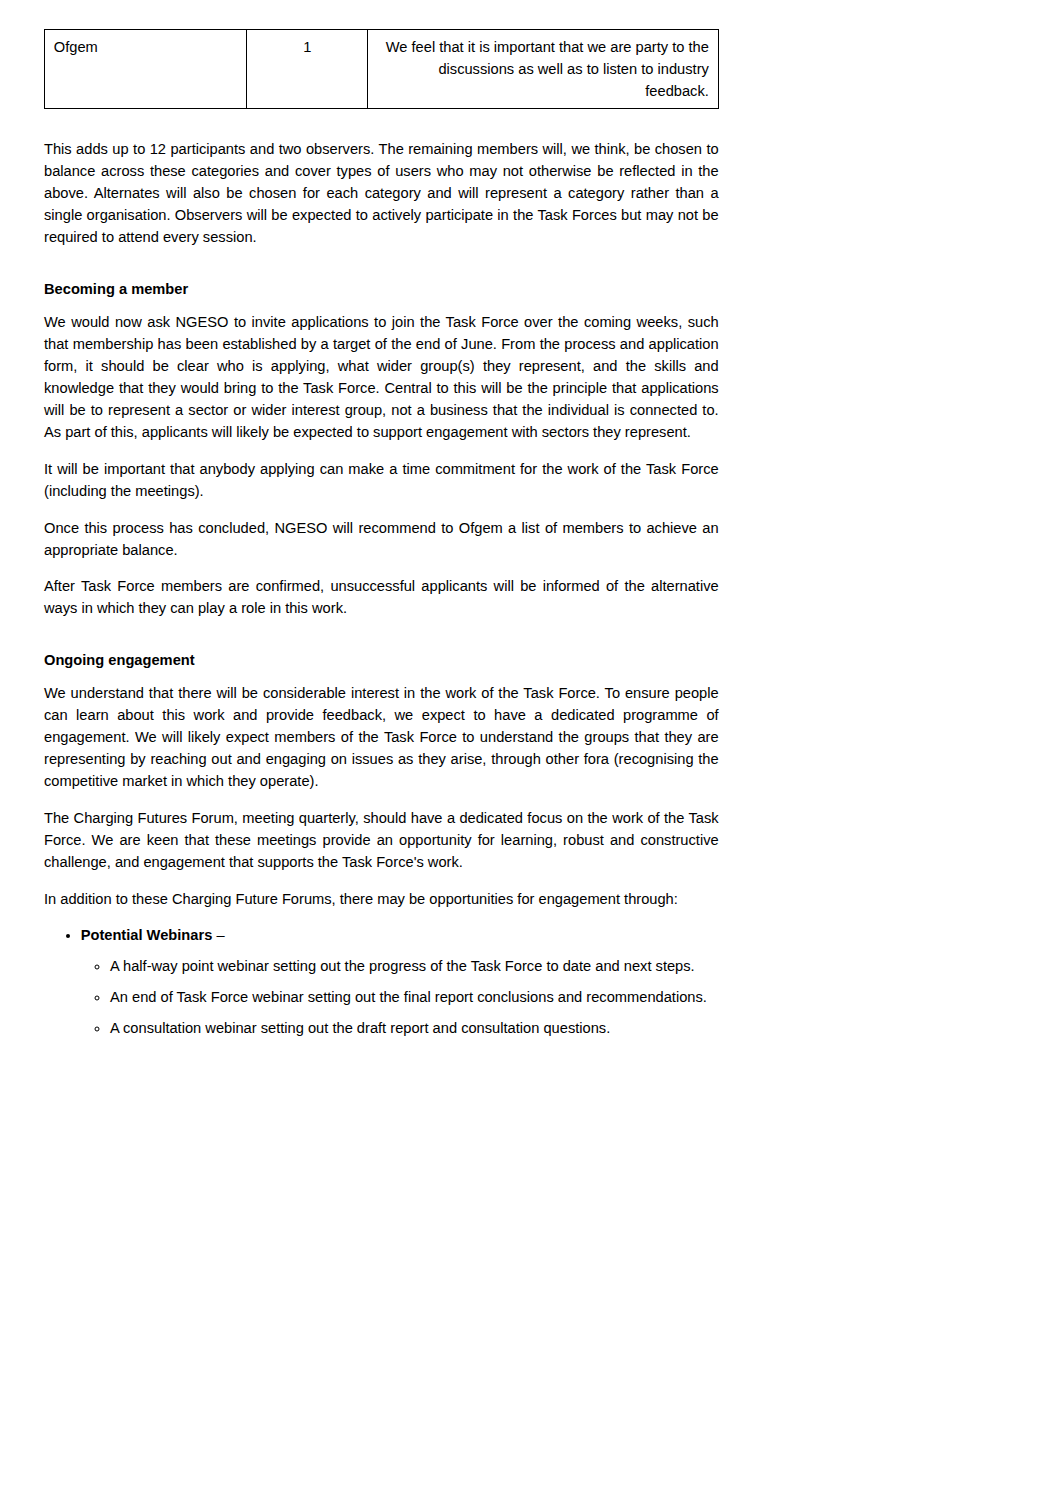| Ofgem | 1 | We feel that it is important that we are party to the discussions as well as to listen to industry feedback. |
This adds up to 12 participants and two observers. The remaining members will, we think, be chosen to balance across these categories and cover types of users who may not otherwise be reflected in the above. Alternates will also be chosen for each category and will represent a category rather than a single organisation. Observers will be expected to actively participate in the Task Forces but may not be required to attend every session.
Becoming a member
We would now ask NGESO to invite applications to join the Task Force over the coming weeks, such that membership has been established by a target of the end of June. From the process and application form, it should be clear who is applying, what wider group(s) they represent, and the skills and knowledge that they would bring to the Task Force. Central to this will be the principle that applications will be to represent a sector or wider interest group, not a business that the individual is connected to. As part of this, applicants will likely be expected to support engagement with sectors they represent.
It will be important that anybody applying can make a time commitment for the work of the Task Force (including the meetings).
Once this process has concluded, NGESO will recommend to Ofgem a list of members to achieve an appropriate balance.
After Task Force members are confirmed, unsuccessful applicants will be informed of the alternative ways in which they can play a role in this work.
Ongoing engagement
We understand that there will be considerable interest in the work of the Task Force. To ensure people can learn about this work and provide feedback, we expect to have a dedicated programme of engagement. We will likely expect members of the Task Force to understand the groups that they are representing by reaching out and engaging on issues as they arise, through other fora (recognising the competitive market in which they operate).
The Charging Futures Forum, meeting quarterly, should have a dedicated focus on the work of the Task Force. We are keen that these meetings provide an opportunity for learning, robust and constructive challenge, and engagement that supports the Task Force's work.
In addition to these Charging Future Forums, there may be opportunities for engagement through:
Potential Webinars –
A half-way point webinar setting out the progress of the Task Force to date and next steps.
An end of Task Force webinar setting out the final report conclusions and recommendations.
A consultation webinar setting out the draft report and consultation questions.